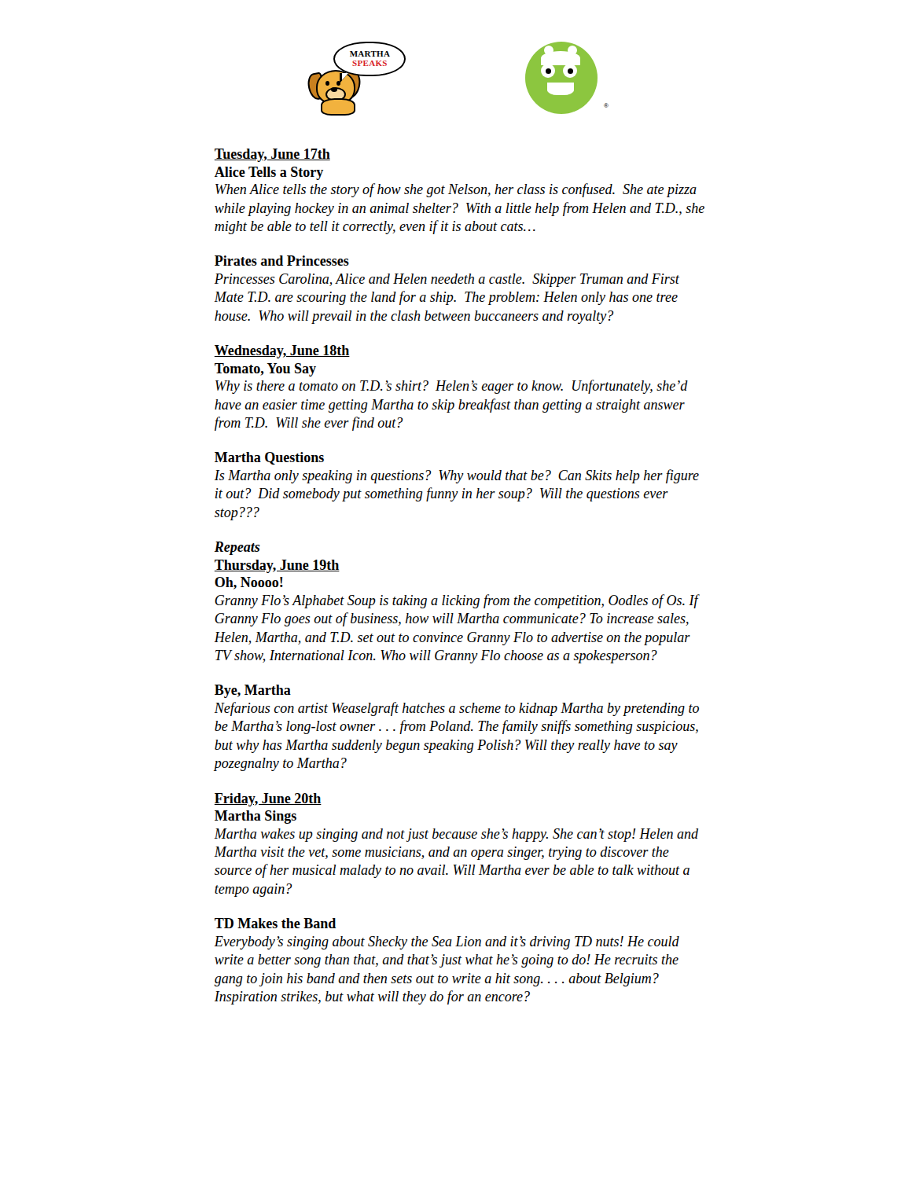MARTHA
SPEAKS
®
Tuesday, June 17th
Alice Tells a Story
When Alice tells the story of how she got Nelson, her class is confused. She ate pizza while playing hockey in an animal shelter? With a little help from Helen and T.D., she might be able to tell it correctly, even if it is about cats…
Pirates and Princesses
Princesses Carolina, Alice and Helen needeth a castle. Skipper Truman and First Mate T.D. are scouring the land for a ship. The problem: Helen only has one tree house. Who will prevail in the clash between buccaneers and royalty?
Wednesday, June 18th
Tomato, You Say
Why is there a tomato on T.D.’s shirt? Helen’s eager to know. Unfortunately, she’d have an easier time getting Martha to skip breakfast than getting a straight answer from T.D. Will she ever find out?
Martha Questions
Is Martha only speaking in questions? Why would that be? Can Skits help her figure it out? Did somebody put something funny in her soup? Will the questions ever stop???
Repeats
Thursday, June 19th
Oh, Noooo!
Granny Flo’s Alphabet Soup is taking a licking from the competition, Oodles of Os. If Granny Flo goes out of business, how will Martha communicate? To increase sales, Helen, Martha, and T.D. set out to convince Granny Flo to advertise on the popular TV show, International Icon. Who will Granny Flo choose as a spokesperson?
Bye, Martha
Nefarious con artist Weaselgraft hatches a scheme to kidnap Martha by pretending to be Martha’s long-lost owner . . . from Poland. The family sniffs something suspicious, but why has Martha suddenly begun speaking Polish? Will they really have to say pozegnalny to Martha?
Friday, June 20th
Martha Sings
Martha wakes up singing and not just because she’s happy. She can’t stop! Helen and Martha visit the vet, some musicians, and an opera singer, trying to discover the source of her musical malady to no avail. Will Martha ever be able to talk without a tempo again?
TD Makes the Band
Everybody’s singing about Shecky the Sea Lion and it’s driving TD nuts! He could write a better song than that, and that’s just what he’s going to do! He recruits the gang to join his band and then sets out to write a hit song. . . . about Belgium? Inspiration strikes, but what will they do for an encore?